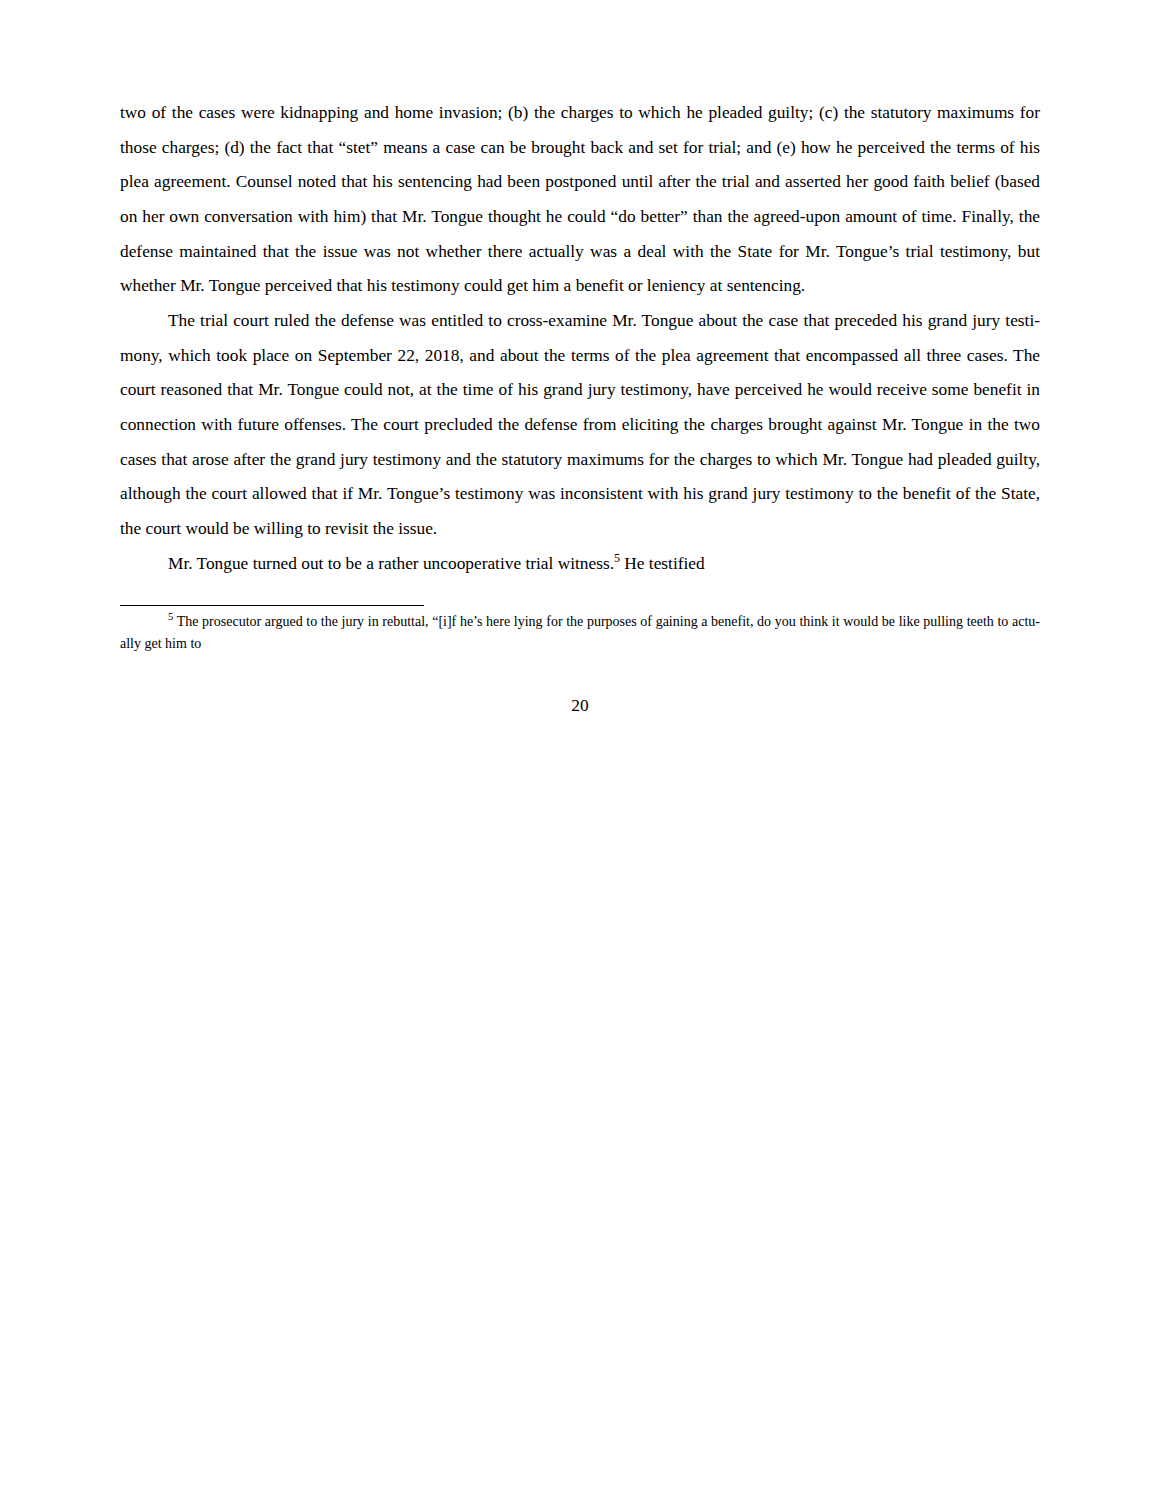two of the cases were kidnapping and home invasion; (b) the charges to which he pleaded guilty; (c) the statutory maximums for those charges; (d) the fact that “stet” means a case can be brought back and set for trial; and (e) how he perceived the terms of his plea agreement. Counsel noted that his sentencing had been postponed until after the trial and asserted her good faith belief (based on her own conversation with him) that Mr. Tongue thought he could “do better” than the agreed-upon amount of time. Finally, the defense maintained that the issue was not whether there actually was a deal with the State for Mr. Tongue’s trial testimony, but whether Mr. Tongue perceived that his testimony could get him a benefit or leniency at sentencing.
The trial court ruled the defense was entitled to cross-examine Mr. Tongue about the case that preceded his grand jury testimony, which took place on September 22, 2018, and about the terms of the plea agreement that encompassed all three cases. The court reasoned that Mr. Tongue could not, at the time of his grand jury testimony, have perceived he would receive some benefit in connection with future offenses. The court precluded the defense from eliciting the charges brought against Mr. Tongue in the two cases that arose after the grand jury testimony and the statutory maximums for the charges to which Mr. Tongue had pleaded guilty, although the court allowed that if Mr. Tongue’s testimony was inconsistent with his grand jury testimony to the benefit of the State, the court would be willing to revisit the issue.
Mr. Tongue turned out to be a rather uncooperative trial witness.5 He testified
5 The prosecutor argued to the jury in rebuttal, “[i]f he’s here lying for the purposes of gaining a benefit, do you think it would be like pulling teeth to actually get him to
20